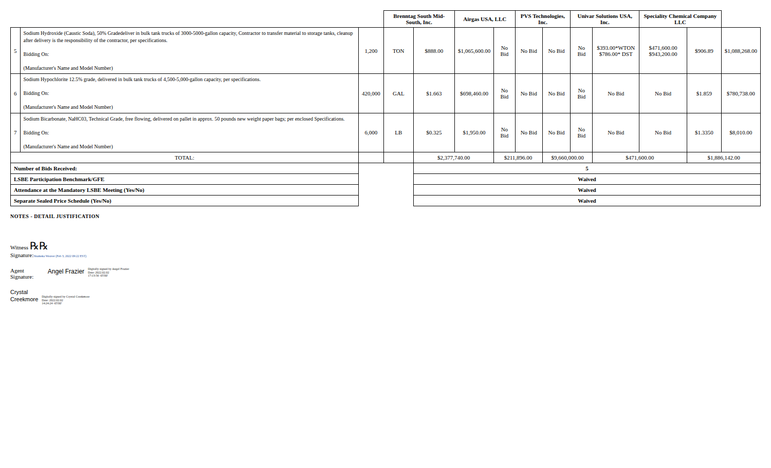| | | | Brenntag South Mid-South, Inc. | Airgas USA, LLC | PVS Technologies, Inc. | Univar Solutions USA, Inc. | Speciality Chemical Company LLC |
| --- | --- | --- | --- | --- | --- | --- | --- |
| 5 | Sodium Hydroxide (Caustic Soda), 50% Gradedeliver in bulk tank trucks of 3000-5000-gallon capacity, Contractor to transfer material to storage tanks, cleanup after delivery is the responsibility of the contractor, per specifications. Bidding On: (Manufacturer's Name and Model Number) | 1,200 | TON | $888.00 | $1,065,600.00 | No Bid | No Bid | No Bid | No Bid | $393.00*WTON $786.00* DST | $471,600.00 $943,200.00 | $906.89 | $1,088,268.00 |
| 6 | Sodium Hypochlorite 12.5% grade, delivered in bulk tank trucks of 4,500-5,000-gallon capacity, per specifications. Bidding On: (Manufacturer's Name and Model Number) | 420,000 | GAL | $1.663 | $698,460.00 | No Bid | No Bid | No Bid | No Bid | No Bid | No Bid | $1.859 | $780,738.00 |
| 7 | Sodium Bicarbonate, NaHC03, Technical Grade, free flowing, delivered on pallet in approx. 50 pounds new weight paper bags; per enclosed Specifications. Bidding On: (Manufacturer's Name and Model Number) | 6,000 | LB | $0.325 | $1,950.00 | No Bid | No Bid | No Bid | No Bid | No Bid | No Bid | $1.3350 | $8,010.00 |
| TOTAL: | | | $2,377,740.00 | $211,896.00 | $9,660,000.00 | $471,600.00 | $1,886,142.00 |
| Number of Bids Received: | | | 5 |
| LSBE Participation Benchmark/GFE | | | Waived |
| Attendance at the Mandatory LSBE Meeting (Yes/No) | | | Waived |
| Separate Sealed Price Schedule (Yes/No) | | | Waived |
NOTES - DETAIL JUSTIFICATION
Witness ℞℞
Signature:Shameka Weaver (Feb 3, 2022 09:22 EST)
Agent
Signature: Angel Frazier Digitally signed by Angel Frazier
Date: 2022.02.02
17:13:56 -05'00'
Crystal
Creekmore Digitally signed by Crystal Creekmore
Date: 2022.02.02
14:24:24 -05'00'